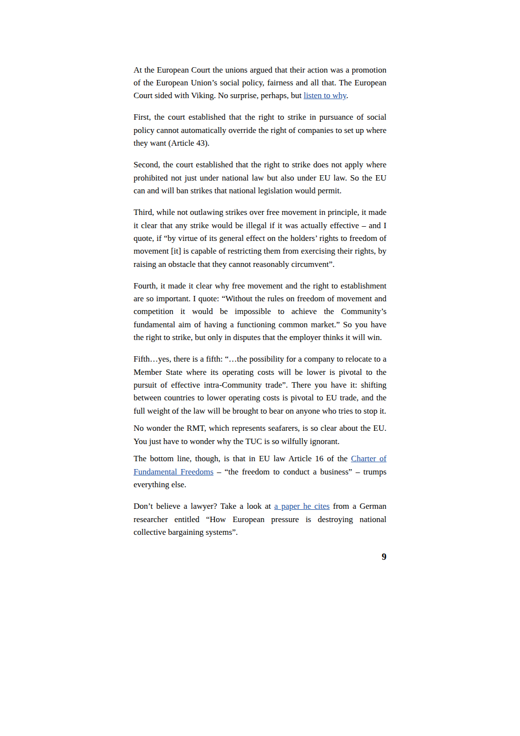At the European Court the unions argued that their action was a promotion of the European Union’s social policy, fairness and all that. The European Court sided with Viking. No surprise, perhaps, but listen to why.
First, the court established that the right to strike in pursuance of social policy cannot automatically override the right of companies to set up where they want (Article 43).
Second, the court established that the right to strike does not apply where prohibited not just under national law but also under EU law. So the EU can and will ban strikes that national legislation would permit.
Third, while not outlawing strikes over free movement in principle, it made it clear that any strike would be illegal if it was actually effective – and I quote, if “by virtue of its general effect on the holders’ rights to freedom of movement [it] is capable of restricting them from exercising their rights, by raising an obstacle that they cannot reasonably circumvent”.
Fourth, it made it clear why free movement and the right to establishment are so important. I quote: “Without the rules on freedom of movement and competition it would be impossible to achieve the Community’s fundamental aim of having a functioning common market.” So you have the right to strike, but only in disputes that the employer thinks it will win.
Fifth…yes, there is a fifth: “…the possibility for a company to relocate to a Member State where its operating costs will be lower is pivotal to the pursuit of effective intra-Community trade”. There you have it: shifting between countries to lower operating costs is pivotal to EU trade, and the full weight of the law will be brought to bear on anyone who tries to stop it.
No wonder the RMT, which represents seafarers, is so clear about the EU. You just have to wonder why the TUC is so wilfully ignorant.
The bottom line, though, is that in EU law Article 16 of the Charter of Fundamental Freedoms – “the freedom to conduct a business” – trumps everything else.
Don’t believe a lawyer? Take a look at a paper he cites from a German researcher entitled “How European pressure is destroying national collective bargaining systems”.
9